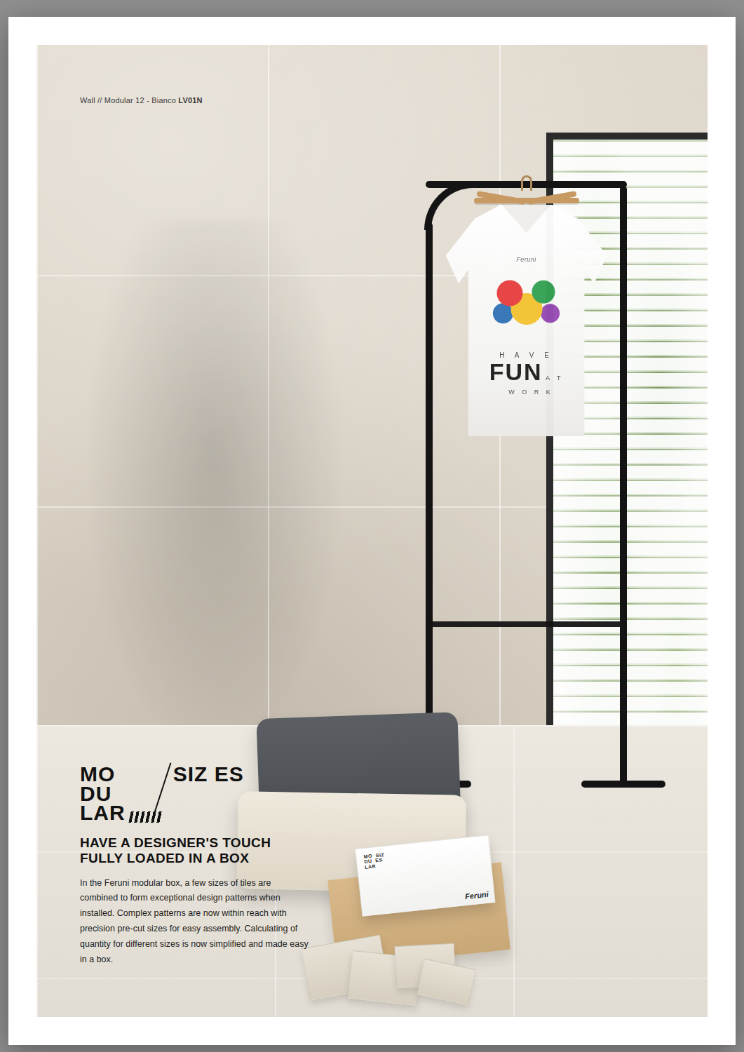Feruni
H A V E FUN A T W O R K
MO SIZ
DU ES
LAR
Feruni
Wall // Modular 12 - Bianco LV01N
MO DU LAR
SIZ ES
Have a Designer's Touch
Fully Loaded in a Box
In the Feruni modular box, a few sizes of tiles are combined to form exceptional design patterns when installed. Complex patterns are now within reach with precision pre-cut sizes for easy assembly. Calculating of quantity for different sizes is now simplified and made easy in a box.